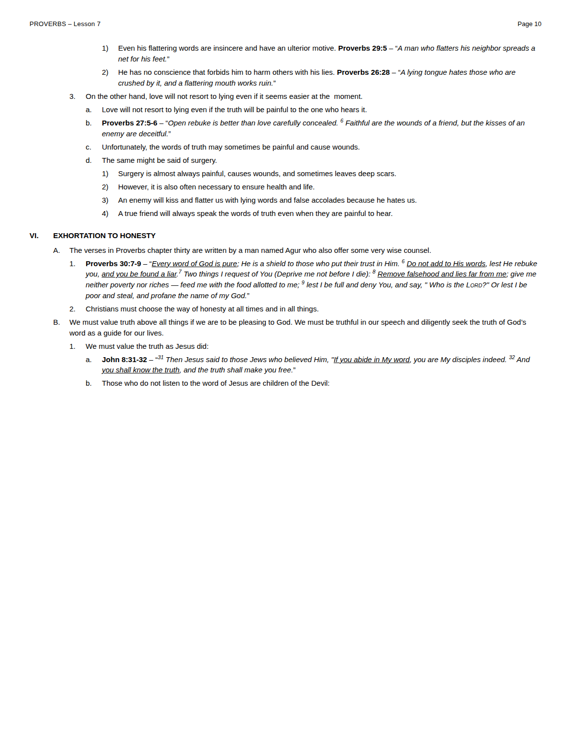PROVERBS – Lesson 7 Page 10
1) Even his flattering words are insincere and have an ulterior motive. Proverbs 29:5 – “A man who flatters his neighbor spreads a net for his feet.”
2) He has no conscience that forbids him to harm others with his lies. Proverbs 26:28 – “A lying tongue hates those who are crushed by it, and a flattering mouth works ruin.”
3. On the other hand, love will not resort to lying even if it seems easier at the moment.
a. Love will not resort to lying even if the truth will be painful to the one who hears it.
b. Proverbs 27:5-6 – “Open rebuke is better than love carefully concealed. 6 Faithful are the wounds of a friend, but the kisses of an enemy are deceitful.”
c. Unfortunately, the words of truth may sometimes be painful and cause wounds.
d. The same might be said of surgery.
1) Surgery is almost always painful, causes wounds, and sometimes leaves deep scars.
2) However, it is also often necessary to ensure health and life.
3) An enemy will kiss and flatter us with lying words and false accolades because he hates us.
4) A true friend will always speak the words of truth even when they are painful to hear.
VI. EXHORTATION TO HONESTY
A. The verses in Proverbs chapter thirty are written by a man named Agur who also offer some very wise counsel.
1. Proverbs 30:7-9 – “Every word of God is pure; He is a shield to those who put their trust in Him. 6 Do not add to His words, lest He rebuke you, and you be found a liar.7 Two things I request of You (Deprive me not before I die): 8 Remove falsehood and lies far from me; give me neither poverty nor riches — feed me with the food allotted to me; 9 lest I be full and deny You, and say, " Who is the Lord?" Or lest I be poor and steal, and profane the name of my God.”
2. Christians must choose the way of honesty at all times and in all things.
B. We must value truth above all things if we are to be pleasing to God. We must be truthful in our speech and diligently seek the truth of God’s word as a guide for our lives.
1. We must value the truth as Jesus did:
a. John 8:31-32 – “31 Then Jesus said to those Jews who believed Him, "If you abide in My word, you are My disciples indeed. 32 And you shall know the truth, and the truth shall make you free.”
b. Those who do not listen to the word of Jesus are children of the Devil: